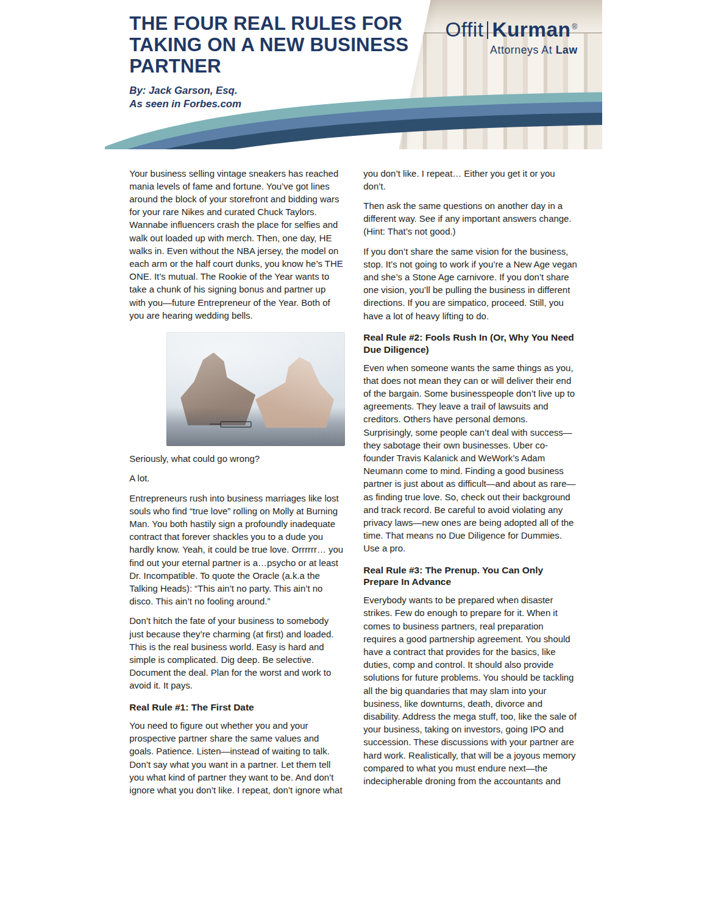The Four Real Rules for Taking on a New Business Partner
By: Jack Garson, Esq. As seen in Forbes.com
Offit Kurman®
Attorneys At Law
Your business selling vintage sneakers has reached mania levels of fame and fortune. You’ve got lines around the block of your storefront and bidding wars for your rare Nikes and curated Chuck Taylors. Wannabe influencers crash the place for selfies and walk out loaded up with merch. Then, one day, HE walks in. Even without the NBA jersey, the model on each arm or the half court dunks, you know he’s THE ONE. It’s mutual. The Rookie of the Year wants to take a chunk of his signing bonus and partner up with you—future Entrepreneur of the Year. Both of you are hearing wedding bells.
Seriously, what could go wrong?
A lot.
Entrepreneurs rush into business marriages like lost souls who find “true love” rolling on Molly at Burning Man. You both hastily sign a profoundly inadequate contract that forever shackles you to a dude you hardly know. Yeah, it could be true love. Orrrrrr… you find out your eternal partner is a…psycho or at least Dr. Incompatible. To quote the Oracle (a.k.a the Talking Heads): “This ain’t no party. This ain’t no disco. This ain’t no fooling around.”
Don’t hitch the fate of your business to somebody just because they’re charming (at first) and loaded. This is the real business world. Easy is hard and simple is complicated. Dig deep. Be selective. Document the deal. Plan for the worst and work to avoid it. It pays.
Real Rule #1: The First Date
You need to figure out whether you and your prospective partner share the same values and goals. Patience. Listen—instead of waiting to talk. Don’t say what you want in a partner. Let them tell you what kind of partner they want to be. And don’t ignore what you don’t like. I repeat, don’t ignore what you don’t like. I repeat… Either you get it or you don’t.
Then ask the same questions on another day in a different way. See if any important answers change. (Hint: That’s not good.)
If you don’t share the same vision for the business, stop. It’s not going to work if you’re a New Age vegan and she’s a Stone Age carnivore. If you don’t share one vision, you’ll be pulling the business in different directions. If you are simpatico, proceed. Still, you have a lot of heavy lifting to do.
Real Rule #2: Fools Rush In (Or, Why You Need Due Diligence)
Even when someone wants the same things as you, that does not mean they can or will deliver their end of the bargain. Some businesspeople don’t live up to agreements. They leave a trail of lawsuits and creditors. Others have personal demons. Surprisingly, some people can’t deal with success—they sabotage their own businesses. Uber co-founder Travis Kalanick and WeWork’s Adam Neumann come to mind. Finding a good business partner is just about as difficult—and about as rare—as finding true love. So, check out their background and track record. Be careful to avoid violating any privacy laws—new ones are being adopted all of the time. That means no Due Diligence for Dummies. Use a pro.
Real Rule #3: The Prenup. You Can Only Prepare In Advance
Everybody wants to be prepared when disaster strikes. Few do enough to prepare for it. When it comes to business partners, real preparation requires a good partnership agreement. You should have a contract that provides for the basics, like duties, comp and control. It should also provide solutions for future problems. You should be tackling all the big quandaries that may slam into your business, like downturns, death, divorce and disability. Address the mega stuff, too, like the sale of your business, taking on investors, going IPO and succession. These discussions with your partner are hard work. Realistically, that will be a joyous memory compared to what you must endure next—the indecipherable droning from the accountants and